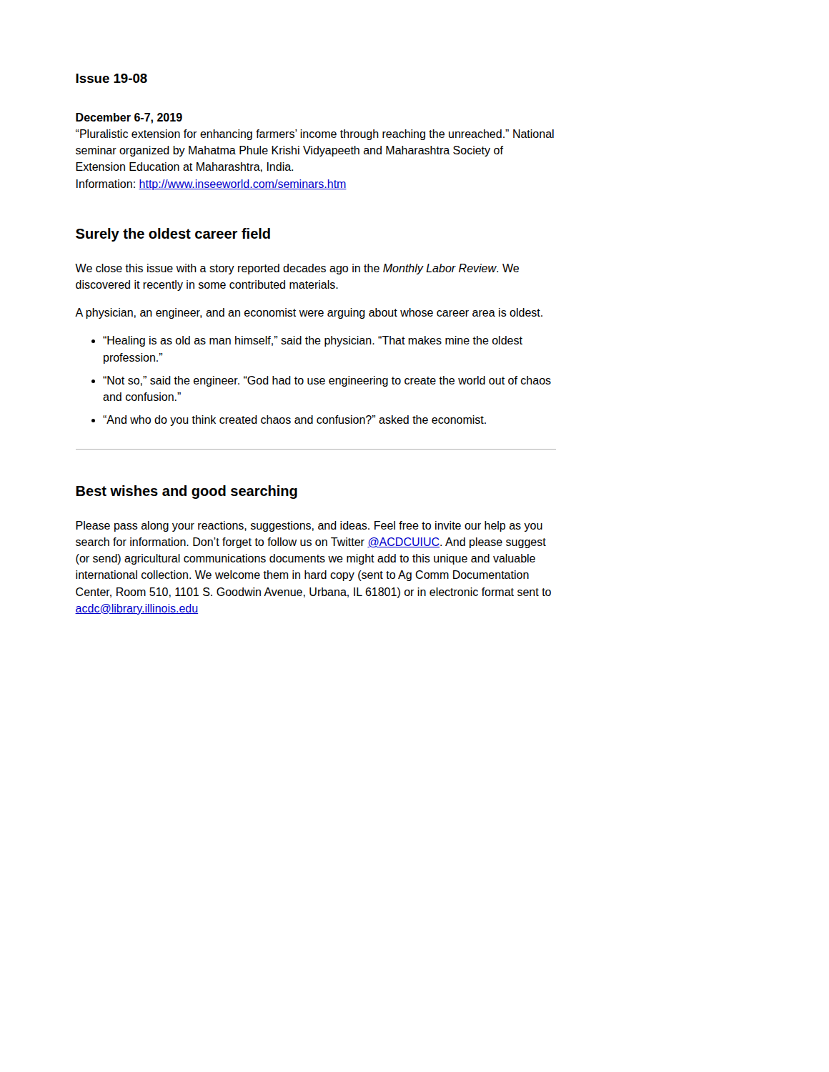Issue 19-08
December 6-7, 2019
“Pluralistic extension for enhancing farmers’ income through reaching the unreached.” National seminar organized by Mahatma Phule Krishi Vidyapeeth and Maharashtra Society of Extension Education at Maharashtra, India.
Information: http://www.inseeworld.com/seminars.htm
Surely the oldest career field
We close this issue with a story reported decades ago in the Monthly Labor Review. We discovered it recently in some contributed materials.
A physician, an engineer, and an economist were arguing about whose career area is oldest.
“Healing is as old as man himself,” said the physician. “That makes mine the oldest profession.”
“Not so,” said the engineer. “God had to use engineering to create the world out of chaos and confusion.”
“And who do you think created chaos and confusion?” asked the economist.
Best wishes and good searching
Please pass along your reactions, suggestions, and ideas. Feel free to invite our help as you search for information. Don’t forget to follow us on Twitter @ACDCUIUC. And please suggest (or send) agricultural communications documents we might add to this unique and valuable international collection. We welcome them in hard copy (sent to Ag Comm Documentation Center, Room 510, 1101 S. Goodwin Avenue, Urbana, IL 61801) or in electronic format sent to acdc@library.illinois.edu